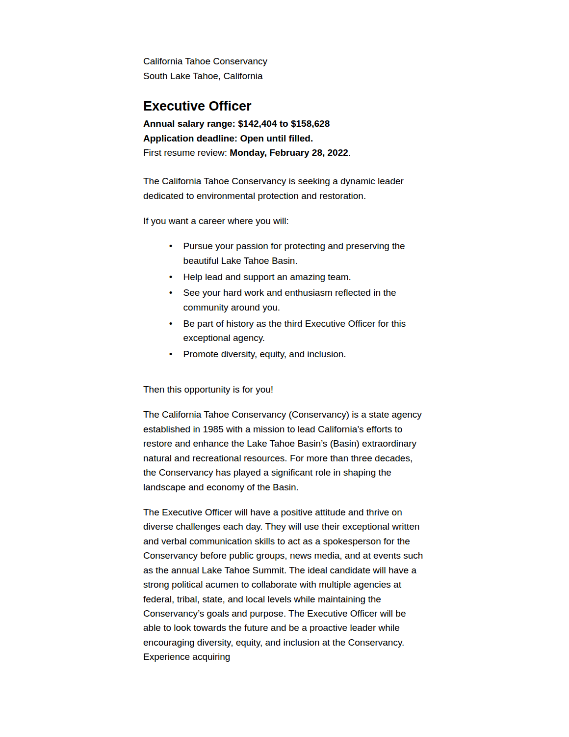California Tahoe Conservancy South Lake Tahoe, California
Executive Officer
Annual salary range: $142,404 to $158,628 Application deadline: Open until filled. First resume review: Monday, February 28, 2022.
The California Tahoe Conservancy is seeking a dynamic leader dedicated to environmental protection and restoration.
If you want a career where you will:
Pursue your passion for protecting and preserving the beautiful Lake Tahoe Basin.
Help lead and support an amazing team.
See your hard work and enthusiasm reflected in the community around you.
Be part of history as the third Executive Officer for this exceptional agency.
Promote diversity, equity, and inclusion.
Then this opportunity is for you!
The California Tahoe Conservancy (Conservancy) is a state agency established in 1985 with a mission to lead California’s efforts to restore and enhance the Lake Tahoe Basin’s (Basin) extraordinary natural and recreational resources. For more than three decades, the Conservancy has played a significant role in shaping the landscape and economy of the Basin.
The Executive Officer will have a positive attitude and thrive on diverse challenges each day. They will use their exceptional written and verbal communication skills to act as a spokesperson for the Conservancy before public groups, news media, and at events such as the annual Lake Tahoe Summit. The ideal candidate will have a strong political acumen to collaborate with multiple agencies at federal, tribal, state, and local levels while maintaining the Conservancy’s goals and purpose. The Executive Officer will be able to look towards the future and be a proactive leader while encouraging diversity, equity, and inclusion at the Conservancy. Experience acquiring